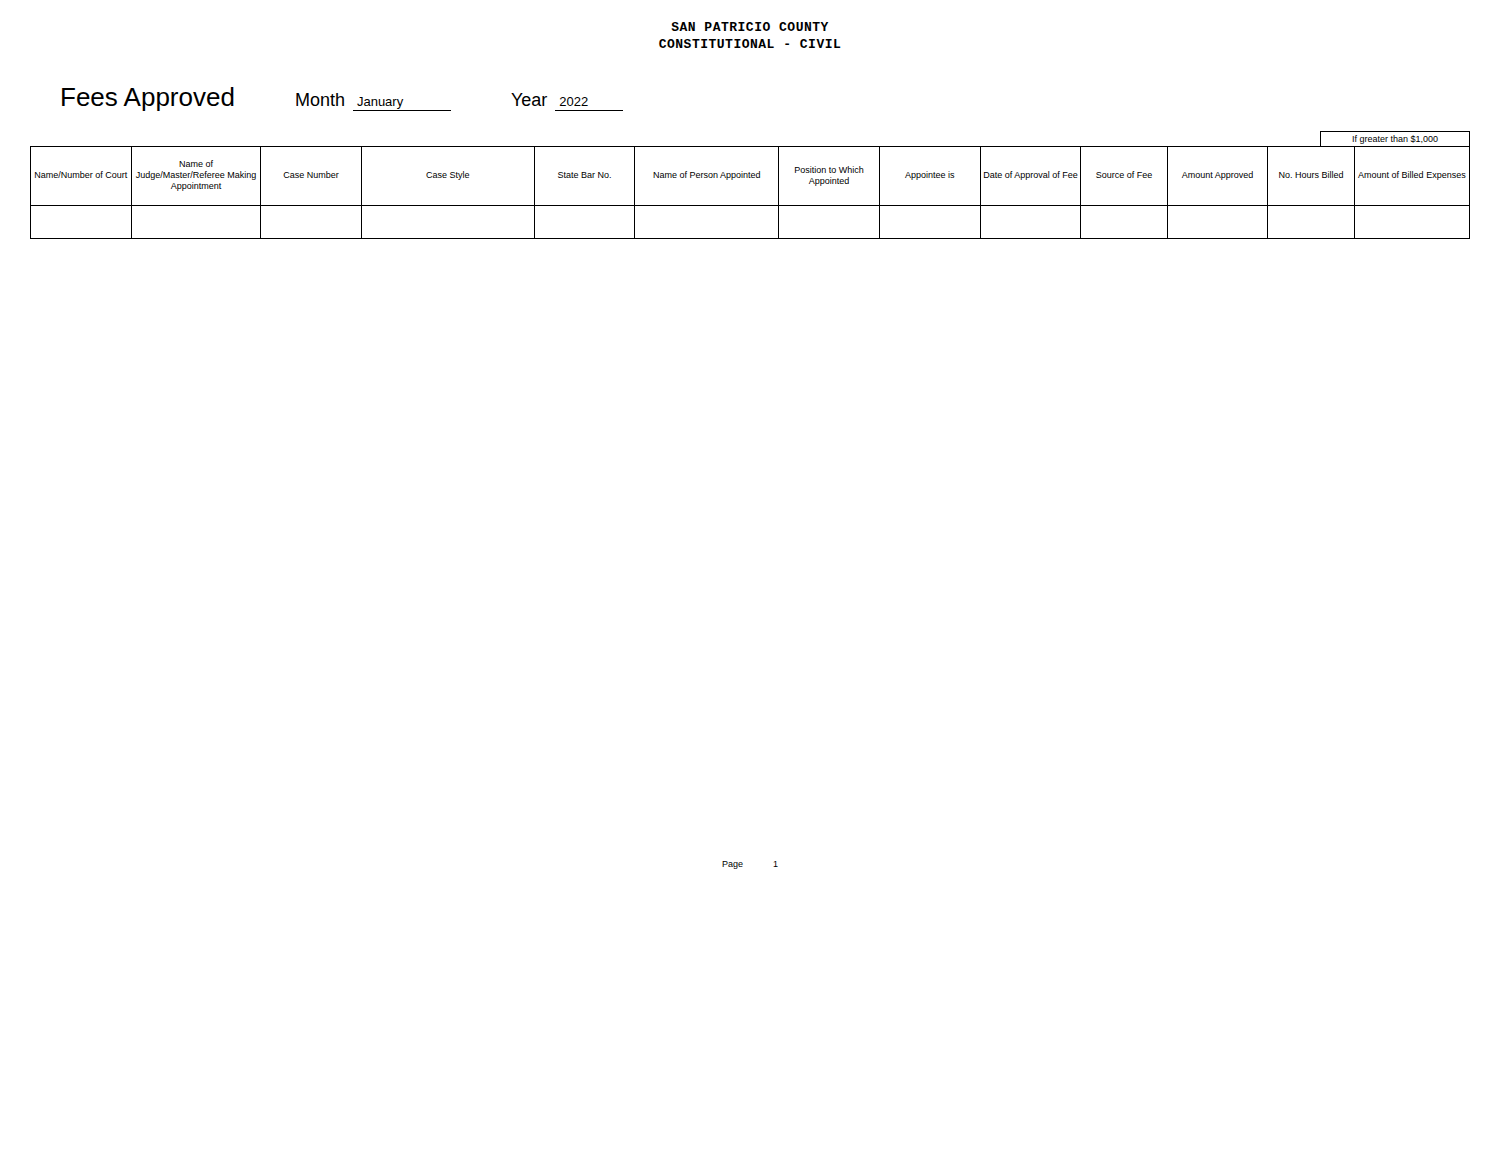SAN PATRICIO COUNTY
CONSTITUTIONAL - CIVIL
Fees Approved
Month January
Year 2022
If greater than $1,000
| Name/Number of Court | Name of Judge/Master/Referee Making Appointment | Case Number | Case Style | State Bar No. | Name of Person Appointed | Position to Which Appointed | Appointee is | Date of Approval of Fee | Source of Fee | Amount Approved | No. Hours Billed | Amount of Billed Expenses |
| --- | --- | --- | --- | --- | --- | --- | --- | --- | --- | --- | --- | --- |
Page 1